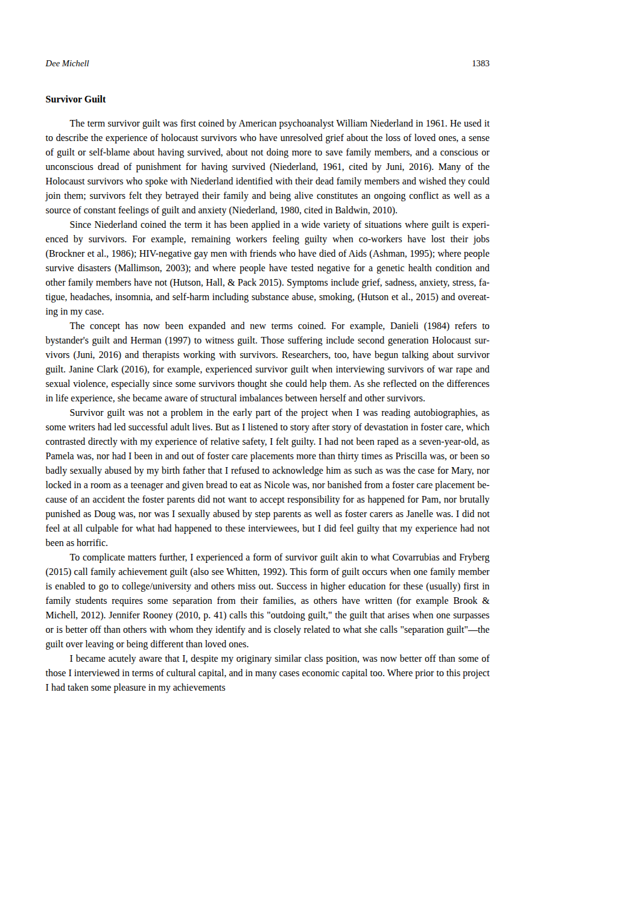Dee Michell 1383
Survivor Guilt
The term survivor guilt was first coined by American psychoanalyst William Niederland in 1961. He used it to describe the experience of holocaust survivors who have unresolved grief about the loss of loved ones, a sense of guilt or self-blame about having survived, about not doing more to save family members, and a conscious or unconscious dread of punishment for having survived (Niederland, 1961, cited by Juni, 2016). Many of the Holocaust survivors who spoke with Niederland identified with their dead family members and wished they could join them; survivors felt they betrayed their family and being alive constitutes an ongoing conflict as well as a source of constant feelings of guilt and anxiety (Niederland, 1980, cited in Baldwin, 2010).
Since Niederland coined the term it has been applied in a wide variety of situations where guilt is experienced by survivors. For example, remaining workers feeling guilty when co-workers have lost their jobs (Brockner et al., 1986); HIV-negative gay men with friends who have died of Aids (Ashman, 1995); where people survive disasters (Mallimson, 2003); and where people have tested negative for a genetic health condition and other family members have not (Hutson, Hall, & Pack 2015). Symptoms include grief, sadness, anxiety, stress, fatigue, headaches, insomnia, and self-harm including substance abuse, smoking, (Hutson et al., 2015) and overeating in my case.
The concept has now been expanded and new terms coined. For example, Danieli (1984) refers to bystander's guilt and Herman (1997) to witness guilt. Those suffering include second generation Holocaust survivors (Juni, 2016) and therapists working with survivors. Researchers, too, have begun talking about survivor guilt. Janine Clark (2016), for example, experienced survivor guilt when interviewing survivors of war rape and sexual violence, especially since some survivors thought she could help them. As she reflected on the differences in life experience, she became aware of structural imbalances between herself and other survivors.
Survivor guilt was not a problem in the early part of the project when I was reading autobiographies, as some writers had led successful adult lives. But as I listened to story after story of devastation in foster care, which contrasted directly with my experience of relative safety, I felt guilty. I had not been raped as a seven-year-old, as Pamela was, nor had I been in and out of foster care placements more than thirty times as Priscilla was, or been so badly sexually abused by my birth father that I refused to acknowledge him as such as was the case for Mary, nor locked in a room as a teenager and given bread to eat as Nicole was, nor banished from a foster care placement because of an accident the foster parents did not want to accept responsibility for as happened for Pam, nor brutally punished as Doug was, nor was I sexually abused by step parents as well as foster carers as Janelle was. I did not feel at all culpable for what had happened to these interviewees, but I did feel guilty that my experience had not been as horrific.
To complicate matters further, I experienced a form of survivor guilt akin to what Covarrubias and Fryberg (2015) call family achievement guilt (also see Whitten, 1992). This form of guilt occurs when one family member is enabled to go to college/university and others miss out. Success in higher education for these (usually) first in family students requires some separation from their families, as others have written (for example Brook & Michell, 2012). Jennifer Rooney (2010, p. 41) calls this "outdoing guilt," the guilt that arises when one surpasses or is better off than others with whom they identify and is closely related to what she calls "separation guilt"—the guilt over leaving or being different than loved ones.
I became acutely aware that I, despite my originary similar class position, was now better off than some of those I interviewed in terms of cultural capital, and in many cases economic capital too. Where prior to this project I had taken some pleasure in my achievements